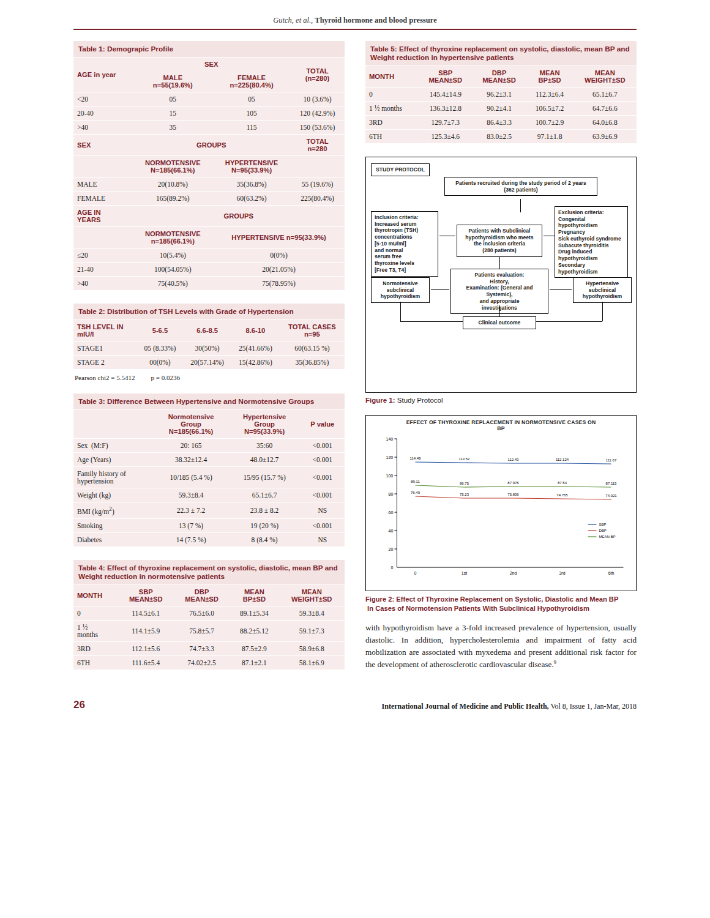Gutch, et al., Thyroid hormone and blood pressure
Table 1: Demograpic Profile
| AGE in year | SEX | TOTAL (n=280) |
| --- | --- | --- |
| MALE n=55(19.6%) | FEMALE n=225(80.4%) |
| <20 | 05 | 05 | 10 (3.6%) |
| 20-40 | 15 | 105 | 120 (42.9%) |
| >40 | 35 | 115 | 150 (53.6%) |
| SEX | GROUPS | TOTAL n=280 |
| | NORMOTENSIVE N=185(66.1%) | HYPERTENSIVE N=95(33.9%) | |
| MALE | 20(10.8%) | 35(36.8%) | 55 (19.6%) |
| FEMALE | 165(89.2%) | 60(63.2%) | 225(80.4%) |
| AGE IN YEARS | GROUPS |
| | NORMOTENSIVE n=185(66.1%) | HYPERTENSIVE n=95(33.9%) |
| ≤20 | 10(5.4%) | 0(0%) |
| 21-40 | 100(54.05%) | 20(21.05%) |
| >40 | 75(40.5%) | 75(78.95%) |
Table 2: Distribution of TSH Levels with Grade of Hypertension
| TSH LEVEL IN mIU/l | 5-6.5 | 6.6-8.5 | 8.6-10 | TOTAL CASES n=95 |
| --- | --- | --- | --- | --- |
| STAGE1 | 05 (8.33%) | 30(50%) | 25(41.66%) | 60(63.15 %) |
| STAGE 2 | 00(0%) | 20(57.14%) | 15(42.86%) | 35(36.85%) |
Pearson chi2 = 5.5412 p = 0.0236
Table 3: Difference Between Hypertensive and Normotensive Groups
| | Normotensive Group N=185(66.1%) | Hypertensive Group N=95(33.9%) | P value |
| --- | --- | --- | --- |
| Sex (M:F) | 20: 165 | 35:60 | <0.001 |
| Age (Years) | 38.32±12.4 | 48.0±12.7 | <0.001 |
| Family history of hypertension | 10/185 (5.4 %) | 15/95 (15.7 %) | <0.001 |
| Weight (kg) | 59.3±8.4 | 65.1±6.7 | <0.001 |
| BMI (kg/m 2 ) | 22.3 ± 7.2 | 23.8 ± 8.2 | NS |
| Smoking | 13 (7 %) | 19 (20 %) | <0.001 |
| Diabetes | 14 (7.5 %) | 8 (8.4 %) | NS |
Table 4: Effect of thyroxine replacement on systolic, diastolic, mean BP and Weight reduction in normotensive patients
| MONTH | SBP MEAN±SD | DBP MEAN±SD | MEAN BP±SD | MEAN WEIGHT±SD |
| --- | --- | --- | --- | --- |
| 0 | 114.5±6.1 | 76.5±6.0 | 89.1±5.34 | 59.3±8.4 |
| 1 ½ months | 114.1±5.9 | 75.8±5.7 | 88.2±5.12 | 59.1±7.3 |
| 3RD | 112.1±5.6 | 74.7±3.3 | 87.5±2.9 | 58.9±6.8 |
| 6TH | 111.6±5.4 | 74.02±2.5 | 87.1±2.1 | 58.1±6.9 |
Table 5: Effect of thyroxine replacement on systolic, diastolic, mean BP and Weight reduction in hypertensive patients
| MONTH | SBP MEAN±SD | DBP MEAN±SD | MEAN BP±SD | MEAN WEIGHT±SD |
| --- | --- | --- | --- | --- |
| 0 | 145.4±14.9 | 96.2±3.1 | 112.3±6.4 | 65.1±6.7 |
| 1 ½ months | 136.3±12.8 | 90.2±4.1 | 106.5±7.2 | 64.7±6.6 |
| 3RD | 129.7±7.3 | 86.4±3.3 | 100.7±2.9 | 64.0±6.8 |
| 6TH | 125.3±4.6 | 83.0±2.5 | 97.1±1.8 | 63.9±6.9 |
STUDY PROTOCOL
Patients recruited during the study period of 2 years
(362 patients)
Inclusion criteria:
Increased serum
thyrotropin (TSH)
concentrations
[5-10 mU/ml]
and normal
serum free
thyroxine levels
[Free T3, T4]
Exclusion criteria:
Congenital
hypothyroidism
Pregnancy
Sick euthyroid syndrome
Subacute thyroiditis
Drug induced
hypothyroidism
Secondary
hypothyroidism
Patients with Subclinical
hypothyroidism who meets
the inclusion criteria
(280 patients)
Patients evaluation:
History,
Examination: (General and
Systemic),
and appropriate
investigations
Normotensive
subclinical
hypothyroidism
Hypertensive
subclinical
hypothyroidism
Clinical outcome
Figure 1: Study Protocol
EFFECT OF THYROXINE REPLACEMENT IN NORMOTENSIVE CASES ON
BP
140 120 100 80 60 40 20 0 0 1st 2nd 3rd 6th 114.49 113.52 112.43 112.124 111.67 89.11 86.75 87.976 87.54 87.115 76.49 75.23 75.806 74.765 74.021 SBP DBP MEAN BP
Figure 2: Effect of Thyroxine Replacement on Systolic, Diastolic and Mean BP
In Cases of Normotension Patients With Subclinical Hypothyroidism
with hypothyroidism have a 3-fold increased prevalence of hypertension, usually diastolic. In addition, hypercholesterolemia and impairment of fatty acid mobilization are associated with myxedema and present additional risk factor for the development of atherosclerotic cardiovascular disease.9
26
International Journal of Medicine and Public Health, Vol 8, Issue 1, Jan-Mar, 2018